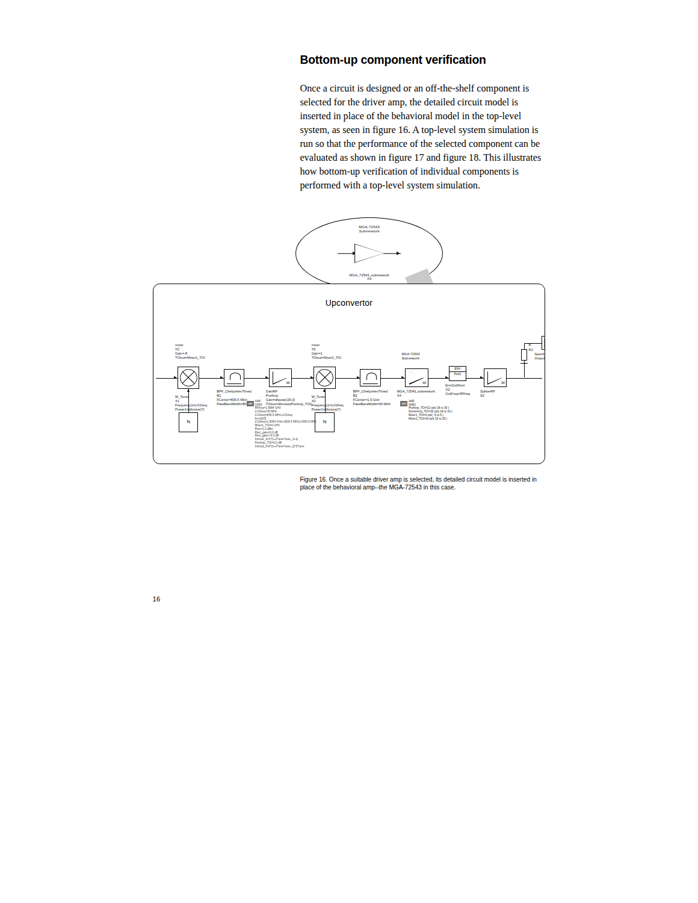Bottom-up component verification
Once a circuit is designed or an off-the-shelf component is selected for the driver amp, the detailed circuit model is inserted in place of the behavioral model in the top-level system, as seen in figure 16. A top-level system simulation is run so that the performance of the selected component can be evaluated as shown in figure 17 and figure 18. This illustrates how bottom-up verification of individual components is performed with a top-level system simulation.
MGA-72543
Subnetwork
MGA_72543_subnetwork
X4
Upconvertor
mixer
X2
Gain=-8
TOIout=Mixer1_TOI
N
W_Tones
X1
Frequency1=LO1freq
Power1=dbmtow(7)
BPF_ChebyshevTlmed
B1
FCenter=836.5 MHz
PassBandWidth=80 MHz
RF
GainRF
PreAmp
Gain=dbpolar(25,0)
TOIout=dbmtow(PreAmp_TOI)
mixer
X3
Gain=1
TOIout=Mixer2_TOI
N
W_Tones
X2
Frequency1=LO2freq
Power1=dbmtow(7)
BPF_ChebyshevTlmed
B2
FCenter=1.9 GHz
PassBandWidth=60 MHz
RF
MGA-72543
Subnetwork
MGA_72543_subnetwork
X4
ENV
Port1
EnvOutShort
O2
OutFreq=RFfreq
RF
SplitterRF
S2
SpecAnalyzer
Output_Spec
R1
R
VAR
VAR
VAR0
RFfreq=1.9084 GHz
LO1freq=78 MHz
LO1freq=836.5 MHz-LO1freq
fm=1000
LO2freq=1.9084 GHz+(836.5 MHz)-2093.5 MHz
Mixer1_TOI=0 GHz
Rsrc=1.0 dBm
Rsrc_gain=0.0 dB
Rsrc_gain=-5.0 dB
Intmod_1=2*(1+2*tone*tone_1+1)
PreAmp_TOI=0.0 dB
Intmod_2=2*(1+2*tone*tone_2)*2*tone
VAR
VAR
VAR1
PreAmp_TOI=22 opt{ 18 to 30 }
DriverAmp_TOI=25 opt{ 18 to 33 }
Mixer1_TOI=0 opt{ -5 to 5 }
Mixer2_TOI=19 opt{ 15 to 25 }
Figure 16. Once a suitable driver amp is selected, its detailed circuit model is inserted in place of the behavioral amp--the MGA-72543 in this case.
16